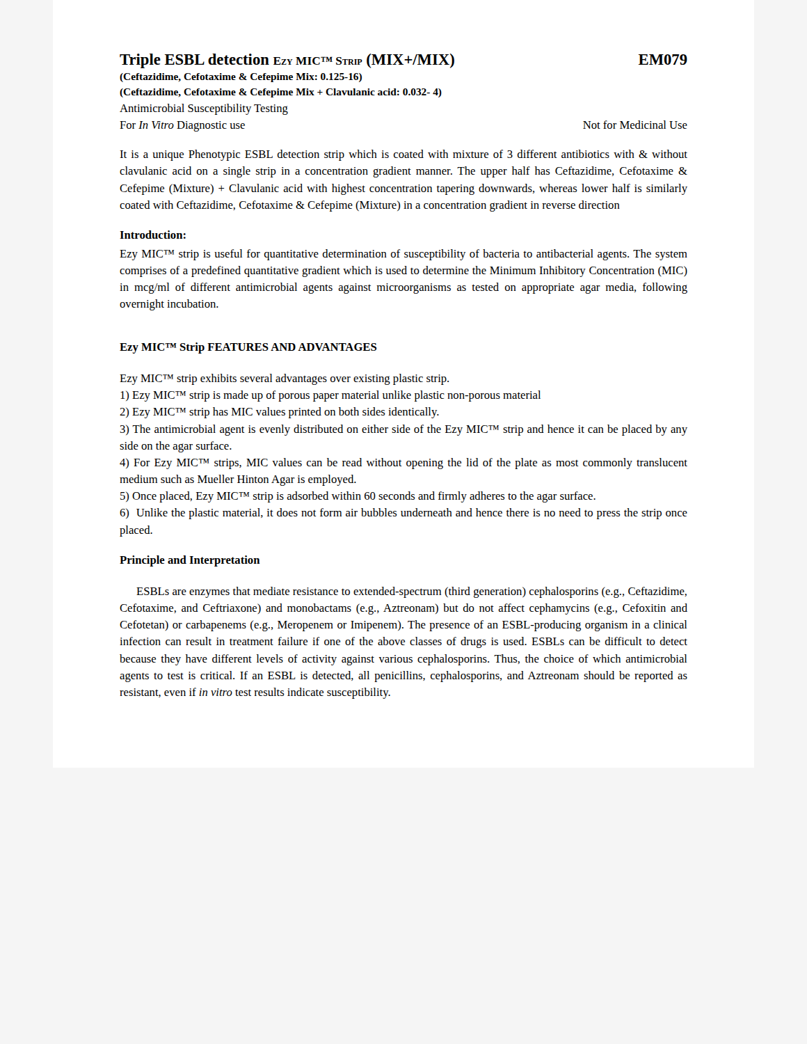EM079 Triple ESBL detection Ezy MIC™ Strip (MIX+/MIX)
(Ceftazidime, Cefotaxime & Cefepime Mix: 0.125-16)
(Ceftazidime, Cefotaxime & Cefepime Mix + Clavulanic acid: 0.032- 4)
Antimicrobial Susceptibility Testing
For In Vitro Diagnostic use Not for Medicinal Use
It is a unique Phenotypic ESBL detection strip which is coated with mixture of 3 different antibiotics with & without clavulanic acid on a single strip in a concentration gradient manner. The upper half has Ceftazidime, Cefotaxime & Cefepime (Mixture) + Clavulanic acid with highest concentration tapering downwards, whereas lower half is similarly coated with Ceftazidime, Cefotaxime & Cefepime (Mixture) in a concentration gradient in reverse direction
Introduction:
Ezy MIC™ strip is useful for quantitative determination of susceptibility of bacteria to antibacterial agents. The system comprises of a predefined quantitative gradient which is used to determine the Minimum Inhibitory Concentration (MIC) in mcg/ml of different antimicrobial agents against microorganisms as tested on appropriate agar media, following overnight incubation.
Ezy MIC™ Strip FEATURES AND ADVANTAGES
Ezy MIC™ strip exhibits several advantages over existing plastic strip.
1) Ezy MIC™ strip is made up of porous paper material unlike plastic non-porous material
2) Ezy MIC™ strip has MIC values printed on both sides identically.
3) The antimicrobial agent is evenly distributed on either side of the Ezy MIC™ strip and hence it can be placed by any side on the agar surface.
4) For Ezy MIC™ strips, MIC values can be read without opening the lid of the plate as most commonly translucent medium such as Mueller Hinton Agar is employed.
5) Once placed, Ezy MIC™ strip is adsorbed within 60 seconds and firmly adheres to the agar surface.
6) Unlike the plastic material, it does not form air bubbles underneath and hence there is no need to press the strip once placed.
Principle and Interpretation
ESBLs are enzymes that mediate resistance to extended-spectrum (third generation) cephalosporins (e.g., Ceftazidime, Cefotaxime, and Ceftriaxone) and monobactams (e.g., Aztreonam) but do not affect cephamycins (e.g., Cefoxitin and Cefotetan) or carbapenems (e.g., Meropenem or Imipenem). The presence of an ESBL-producing organism in a clinical infection can result in treatment failure if one of the above classes of drugs is used. ESBLs can be difficult to detect because they have different levels of activity against various cephalosporins. Thus, the choice of which antimicrobial agents to test is critical. If an ESBL is detected, all penicillins, cephalosporins, and Aztreonam should be reported as resistant, even if in vitro test results indicate susceptibility.